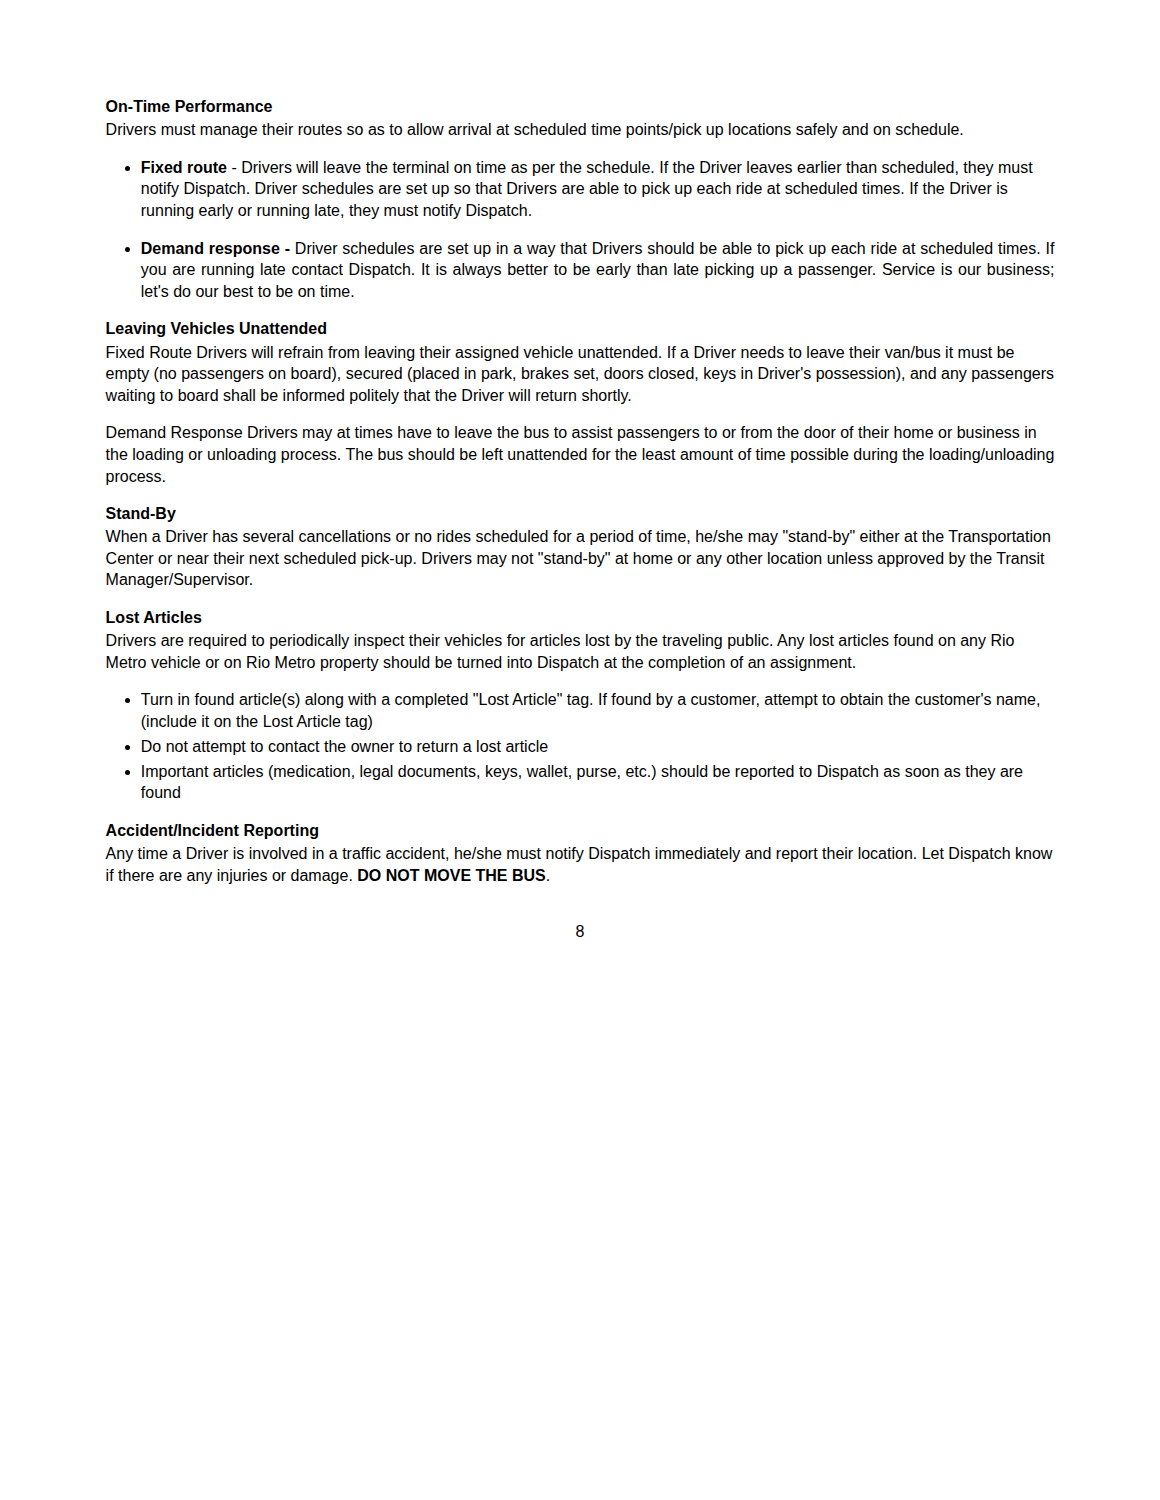On-Time Performance
Drivers must manage their routes so as to allow arrival at scheduled time points/pick up locations safely and on schedule.
Fixed route - Drivers will leave the terminal on time as per the schedule. If the Driver leaves earlier than scheduled, they must notify Dispatch. Driver schedules are set up so that Drivers are able to pick up each ride at scheduled times. If the Driver is running early or running late, they must notify Dispatch.
Demand response - Driver schedules are set up in a way that Drivers should be able to pick up each ride at scheduled times. If you are running late contact Dispatch. It is always better to be early than late picking up a passenger. Service is our business; let's do our best to be on time.
Leaving Vehicles Unattended
Fixed Route Drivers will refrain from leaving their assigned vehicle unattended. If a Driver needs to leave their van/bus it must be empty (no passengers on board), secured (placed in park, brakes set, doors closed, keys in Driver's possession), and any passengers waiting to board shall be informed politely that the Driver will return shortly.
Demand Response Drivers may at times have to leave the bus to assist passengers to or from the door of their home or business in the loading or unloading process. The bus should be left unattended for the least amount of time possible during the loading/unloading process.
Stand-By
When a Driver has several cancellations or no rides scheduled for a period of time, he/she may "stand-by" either at the Transportation Center or near their next scheduled pick-up. Drivers may not "stand-by" at home or any other location unless approved by the Transit Manager/Supervisor.
Lost Articles
Drivers are required to periodically inspect their vehicles for articles lost by the traveling public. Any lost articles found on any Rio Metro vehicle or on Rio Metro property should be turned into Dispatch at the completion of an assignment.
Turn in found article(s) along with a completed "Lost Article" tag. If found by a customer, attempt to obtain the customer's name, (include it on the Lost Article tag)
Do not attempt to contact the owner to return a lost article
Important articles (medication, legal documents, keys, wallet, purse, etc.) should be reported to Dispatch as soon as they are found
Accident/Incident Reporting
Any time a Driver is involved in a traffic accident, he/she must notify Dispatch immediately and report their location. Let Dispatch know if there are any injuries or damage. DO NOT MOVE THE BUS.
8